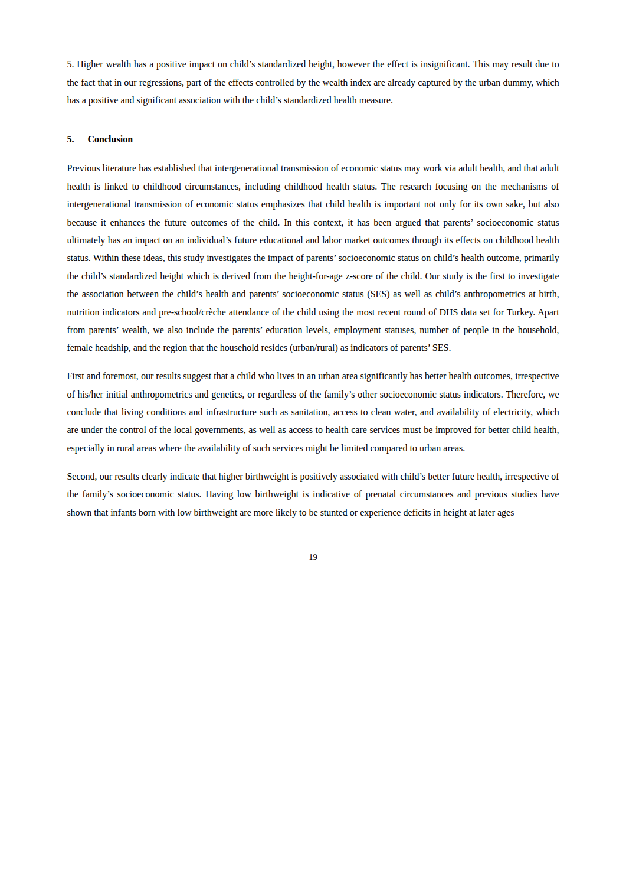5. Higher wealth has a positive impact on child’s standardized height, however the effect is insignificant. This may result due to the fact that in our regressions, part of the effects controlled by the wealth index are already captured by the urban dummy, which has a positive and significant association with the child’s standardized health measure.
5. Conclusion
Previous literature has established that intergenerational transmission of economic status may work via adult health, and that adult health is linked to childhood circumstances, including childhood health status. The research focusing on the mechanisms of intergenerational transmission of economic status emphasizes that child health is important not only for its own sake, but also because it enhances the future outcomes of the child. In this context, it has been argued that parents’ socioeconomic status ultimately has an impact on an individual’s future educational and labor market outcomes through its effects on childhood health status. Within these ideas, this study investigates the impact of parents’ socioeconomic status on child’s health outcome, primarily the child’s standardized height which is derived from the height-for-age z-score of the child. Our study is the first to investigate the association between the child’s health and parents’ socioeconomic status (SES) as well as child’s anthropometrics at birth, nutrition indicators and pre-school/crèche attendance of the child using the most recent round of DHS data set for Turkey. Apart from parents’ wealth, we also include the parents’ education levels, employment statuses, number of people in the household, female headship, and the region that the household resides (urban/rural) as indicators of parents’ SES.
First and foremost, our results suggest that a child who lives in an urban area significantly has better health outcomes, irrespective of his/her initial anthropometrics and genetics, or regardless of the family’s other socioeconomic status indicators. Therefore, we conclude that living conditions and infrastructure such as sanitation, access to clean water, and availability of electricity, which are under the control of the local governments, as well as access to health care services must be improved for better child health, especially in rural areas where the availability of such services might be limited compared to urban areas.
Second, our results clearly indicate that higher birthweight is positively associated with child’s better future health, irrespective of the family’s socioeconomic status. Having low birthweight is indicative of prenatal circumstances and previous studies have shown that infants born with low birthweight are more likely to be stunted or experience deficits in height at later ages
19